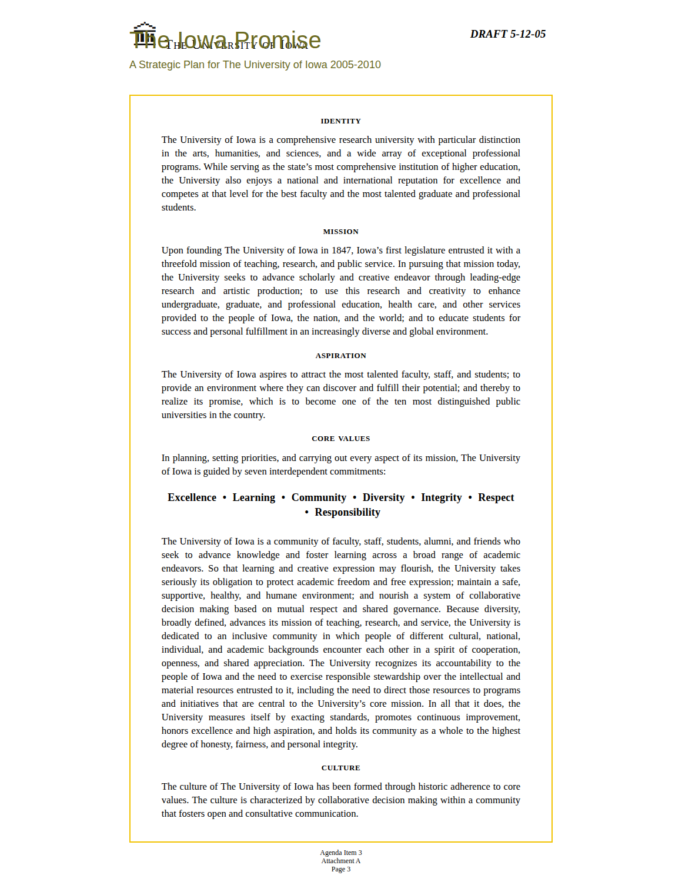DRAFT 5-12-05
🏛
The University of Iowa
The Iowa Promise
A Strategic Plan for The University of Iowa 2005-2010
Identity
The University of Iowa is a comprehensive research university with particular distinction in the arts, humanities, and sciences, and a wide array of exceptional professional programs. While serving as the state’s most comprehensive institution of higher education, the University also enjoys a national and international reputation for excellence and competes at that level for the best faculty and the most talented graduate and professional students.
Mission
Upon founding The University of Iowa in 1847, Iowa’s first legislature entrusted it with a threefold mission of teaching, research, and public service. In pursuing that mission today, the University seeks to advance scholarly and creative endeavor through leading-edge research and artistic production; to use this research and creativity to enhance undergraduate, graduate, and professional education, health care, and other services provided to the people of Iowa, the nation, and the world; and to educate students for success and personal fulfillment in an increasingly diverse and global environment.
Aspiration
The University of Iowa aspires to attract the most talented faculty, staff, and students; to provide an environment where they can discover and fulfill their potential; and thereby to realize its promise, which is to become one of the ten most distinguished public universities in the country.
Core Values
In planning, setting priorities, and carrying out every aspect of its mission, The University of Iowa is guided by seven interdependent commitments:
Excellence • Learning • Community • Diversity • Integrity • Respect • Responsibility
The University of Iowa is a community of faculty, staff, students, alumni, and friends who seek to advance knowledge and foster learning across a broad range of academic endeavors. So that learning and creative expression may flourish, the University takes seriously its obligation to protect academic freedom and free expression; maintain a safe, supportive, healthy, and humane environment; and nourish a system of collaborative decision making based on mutual respect and shared governance. Because diversity, broadly defined, advances its mission of teaching, research, and service, the University is dedicated to an inclusive community in which people of different cultural, national, individual, and academic backgrounds encounter each other in a spirit of cooperation, openness, and shared appreciation. The University recognizes its accountability to the people of Iowa and the need to exercise responsible stewardship over the intellectual and material resources entrusted to it, including the need to direct those resources to programs and initiatives that are central to the University’s core mission. In all that it does, the University measures itself by exacting standards, promotes continuous improvement, honors excellence and high aspiration, and holds its community as a whole to the highest degree of honesty, fairness, and personal integrity.
Culture
The culture of The University of Iowa has been formed through historic adherence to core values. The culture is characterized by collaborative decision making within a community that fosters open and consultative communication.
Agenda Item 3
Attachment A
Page 3